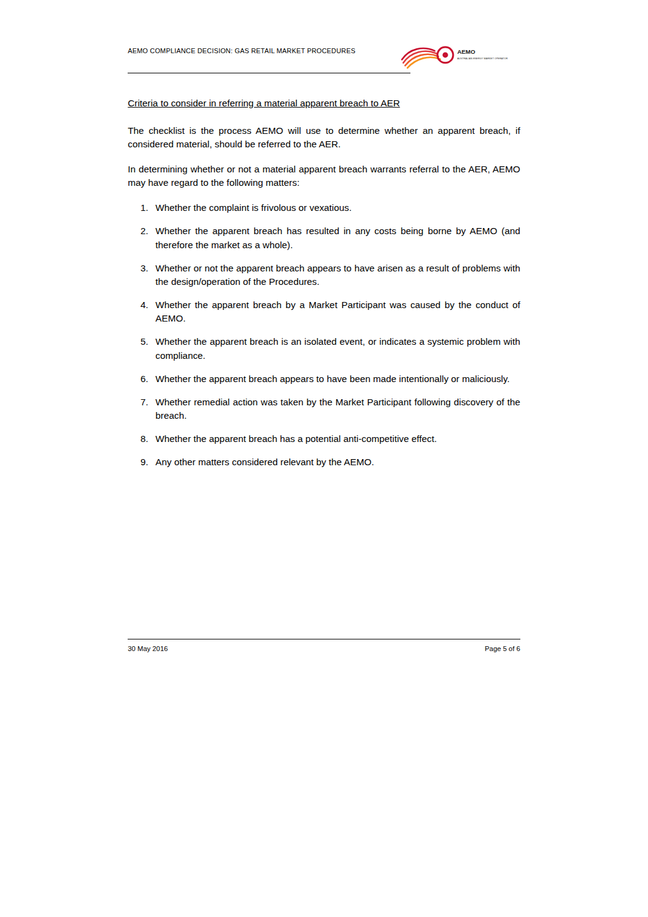AEMO COMPLIANCE DECISION: GAS RETAIL MARKET PROCEDURES
AEMO AUSTRALIAN ENERGY MARKET OPERATOR
Criteria to consider in referring a material apparent breach to AER
The checklist is the process AEMO will use to determine whether an apparent breach, if considered material, should be referred to the AER.
In determining whether or not a material apparent breach warrants referral to the AER, AEMO may have regard to the following matters:
Whether the complaint is frivolous or vexatious.
Whether the apparent breach has resulted in any costs being borne by AEMO (and therefore the market as a whole).
Whether or not the apparent breach appears to have arisen as a result of problems with the design/operation of the Procedures.
Whether the apparent breach by a Market Participant was caused by the conduct of AEMO.
Whether the apparent breach is an isolated event, or indicates a systemic problem with compliance.
Whether the apparent breach appears to have been made intentionally or maliciously.
Whether remedial action was taken by the Market Participant following discovery of the breach.
Whether the apparent breach has a potential anti-competitive effect.
Any other matters considered relevant by the AEMO.
30 May 2016 Page 5 of 6